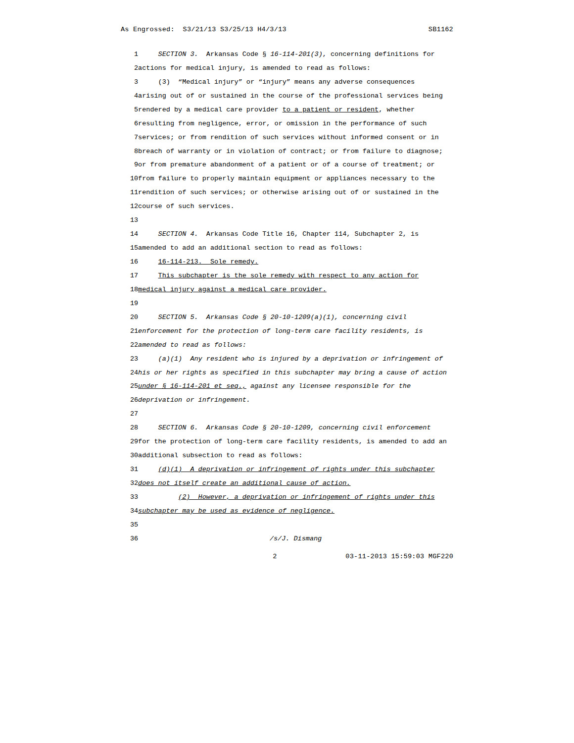As Engrossed: S3/21/13 S3/25/13 H4/3/13
SB1162
| 1 | SECTION 3. Arkansas Code § 16-114-201(3) , concerning definitions for |
| 2 | actions for medical injury, is amended to read as follows: |
| 3 | (3) “Medical injury” or “injury” means any adverse consequences |
| 4 | arising out of or sustained in the course of the professional services being |
| 5 | rendered by a medical care provider to a patient or resident , whether |
| 6 | resulting from negligence, error, or omission in the performance of such |
| 7 | services; or from rendition of such services without informed consent or in |
| 8 | breach of warranty or in violation of contract; or from failure to diagnose; |
| 9 | or from premature abandonment of a patient or of a course of treatment; or |
| 10 | from failure to properly maintain equipment or appliances necessary to the |
| 11 | rendition of such services; or otherwise arising out of or sustained in the |
| 12 | course of such services. |
| 13 | |
| 14 | SECTION 4. Arkansas Code Title 16, Chapter 114, Subchapter 2, is |
| 15 | amended to add an additional section to read as follows: |
| 16 | 16-114-213. Sole remedy. |
| 17 | This subchapter is the sole remedy with respect to any action for |
| 18 | medical injury against a medical care provider. |
| 19 | |
| 20 | SECTION 5. Arkansas Code § 20-10-1209(a)(1), concerning civil |
| 21 | enforcement for the protection of long-term care facility residents, is |
| 22 | amended to read as follows: |
| 23 | (a)(1) Any resident who is injured by a deprivation or infringement of |
| 24 | his or her rights as specified in this subchapter may bring a cause of action |
| 25 | under § 16-114-201 et seq., against any licensee responsible for the |
| 26 | deprivation or infringement. |
| 27 | |
| 28 | SECTION 6. Arkansas Code § 20-10-1209, concerning civil enforcement |
| 29 | for the protection of long-term care facility residents, is amended to add an |
| 30 | additional subsection to read as follows: |
| 31 | (d)(1) A deprivation or infringement of rights under this subchapter |
| 32 | does not itself create an additional cause of action. |
| 33 | (2) However, a deprivation or infringement of rights under this |
| 34 | subchapter may be used as evidence of negligence. |
| 35 | |
| 36 | /s/J. Dismang |
2
03-11-2013 15:59:03 MGF220